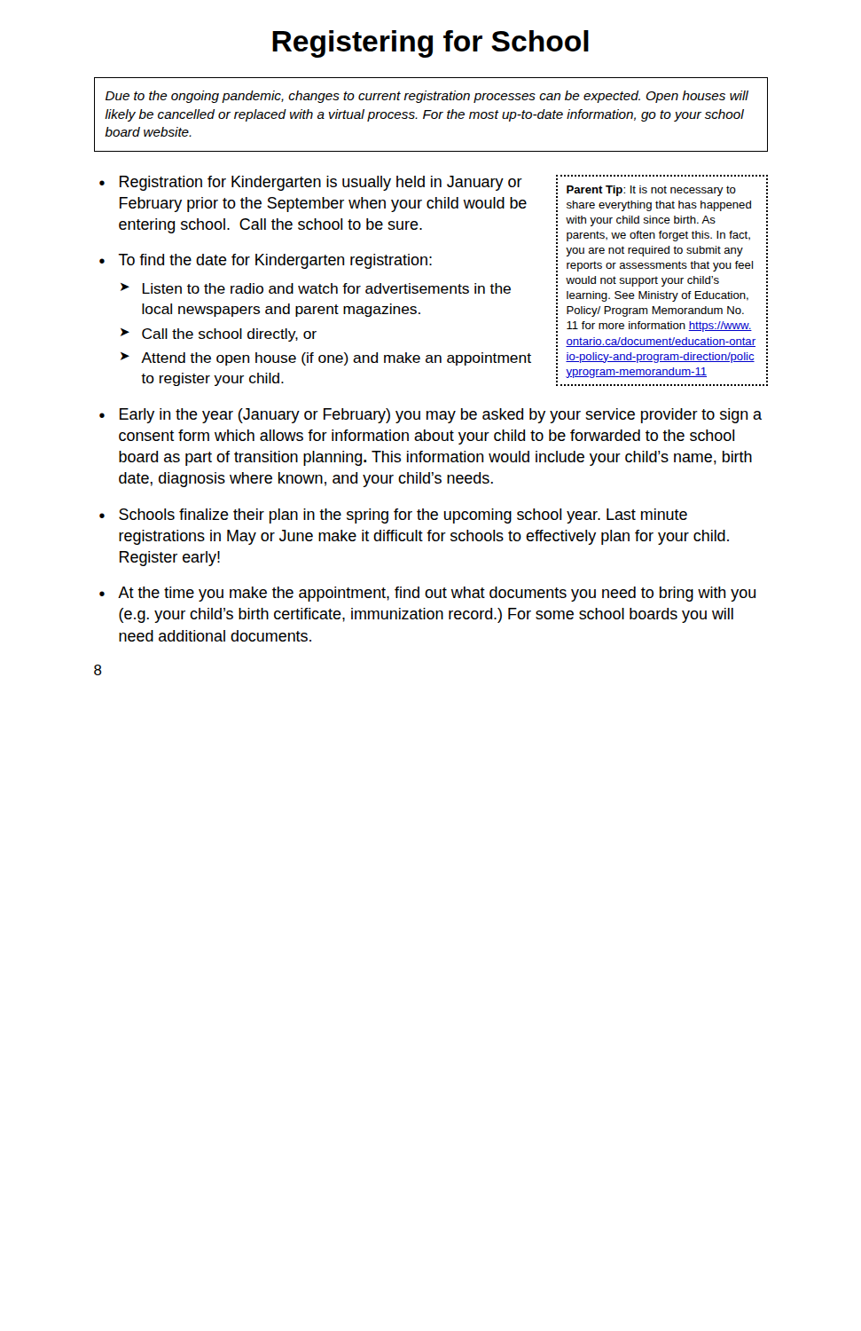Registering for School
Due to the ongoing pandemic, changes to current registration processes can be expected. Open houses will likely be cancelled or replaced with a virtual process. For the most up-to-date information, go to your school board website.
Parent Tip: It is not necessary to share everything that has happened with your child since birth. As parents, we often forget this. In fact, you are not required to submit any reports or assessments that you feel would not support your child’s learning. See Ministry of Education, Policy/ Program Memorandum No. 11 for more information https://www.ontario.ca/document/education-ontario-policy-and-program-direction/policyprogram-memorandum-11
Registration for Kindergarten is usually held in January or February prior to the September when your child would be entering school. Call the school to be sure.
To find the date for Kindergarten registration:
Listen to the radio and watch for advertisements in the local newspapers and parent magazines.
Call the school directly, or
Attend the open house (if one) and make an appointment to register your child.
Early in the year (January or February) you may be asked by your service provider to sign a consent form which allows for information about your child to be forwarded to the school board as part of transition planning. This information would include your child’s name, birth date, diagnosis where known, and your child’s needs.
Schools finalize their plan in the spring for the upcoming school year. Last minute registrations in May or June make it difficult for schools to effectively plan for your child. Register early!
At the time you make the appointment, find out what documents you need to bring with you (e.g. your child’s birth certificate, immunization record.) For some school boards you will need additional documents.
8